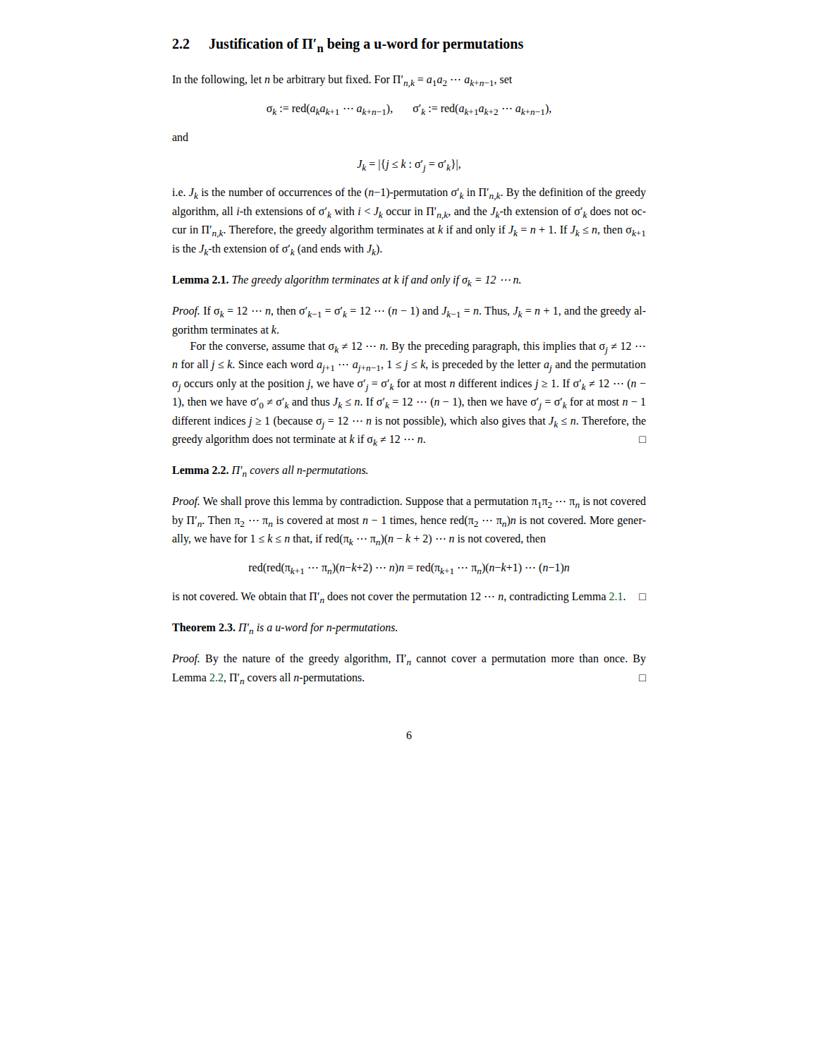2.2 Justification of Π′n being a u-word for permutations
In the following, let n be arbitrary but fixed. For Π′n,k = a1a2 ⋯ ak+n−1, set
σk := red(akak+1 ⋯ ak+n−1), σ′k := red(ak+1ak+2 ⋯ ak+n−1),
and
Jk = |{j ≤ k : σ′j = σ′k}|,
i.e. Jk is the number of occurrences of the (n−1)-permutation σ′k in Π′n,k. By the definition of the greedy algorithm, all i-th extensions of σ′k with i < Jk occur in Π′n,k, and the Jk-th extension of σ′k does not occur in Π′n,k. Therefore, the greedy algorithm terminates at k if and only if Jk = n + 1. If Jk ≤ n, then σk+1 is the Jk-th extension of σ′k (and ends with Jk).
Lemma 2.1. The greedy algorithm terminates at k if and only if σk = 12 ⋯ n.
Proof. If σk = 12 ⋯ n, then σ′k−1 = σ′k = 12 ⋯ (n − 1) and Jk−1 = n. Thus, Jk = n + 1, and the greedy algorithm terminates at k.
For the converse, assume that σk ≠ 12 ⋯ n. By the preceding paragraph, this implies that σj ≠ 12 ⋯ n for all j ≤ k. Since each word aj+1 ⋯ aj+n−1, 1 ≤ j ≤ k, is preceded by the letter aj and the permutation σj occurs only at the position j, we have σ′j = σ′k for at most n different indices j ≥ 1. If σ′k ≠ 12 ⋯ (n − 1), then we have σ′0 ≠ σ′k and thus Jk ≤ n. If σ′k = 12 ⋯ (n − 1), then we have σ′j = σ′k for at most n − 1 different indices j ≥ 1 (because σj = 12 ⋯ n is not possible), which also gives that Jk ≤ n. Therefore, the greedy algorithm does not terminate at k if σk ≠ 12 ⋯ n. □
Lemma 2.2. Π′n covers all n-permutations.
Proof. We shall prove this lemma by contradiction. Suppose that a permutation π1π2 ⋯ πn is not covered by Π′n. Then π2 ⋯ πn is covered at most n − 1 times, hence red(π2 ⋯ πn)n is not covered. More generally, we have for 1 ≤ k ≤ n that, if red(πk ⋯ πn)(n − k + 2) ⋯ n is not covered, then
red(red(πk+1 ⋯ πn)(n−k+2) ⋯ n)n = red(πk+1 ⋯ πn)(n−k+1) ⋯ (n−1)n
is not covered. We obtain that Π′n does not cover the permutation 12 ⋯ n, contradicting Lemma 2.1. □
Theorem 2.3. Π′n is a u-word for n-permutations.
Proof. By the nature of the greedy algorithm, Π′n cannot cover a permutation more than once. By Lemma 2.2, Π′n covers all n-permutations. □
6